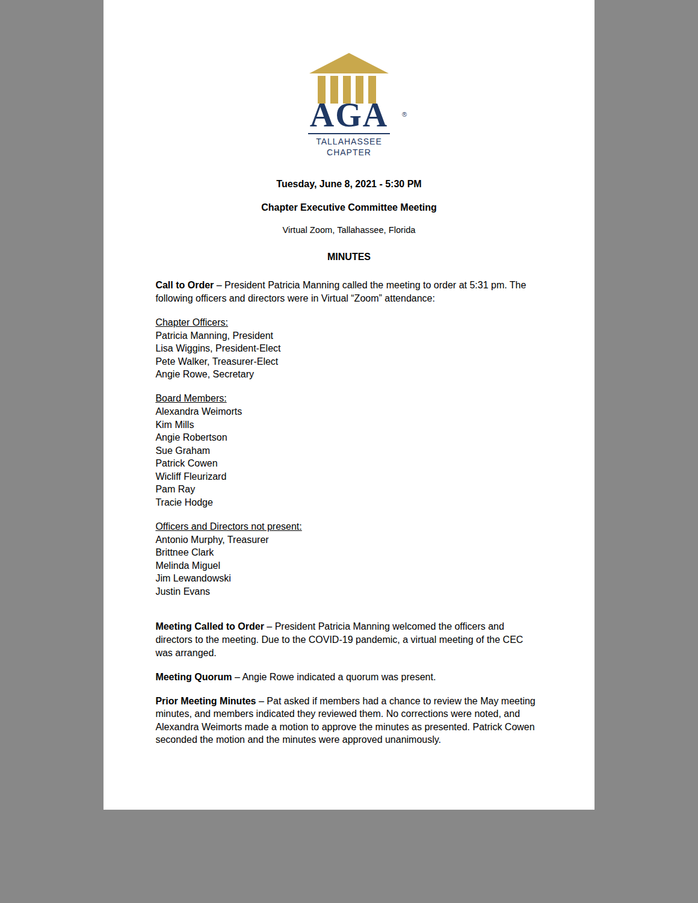AGA Tallahassee Chapter logo AGA ® TALLAHASSEE CHAPTER
Tuesday, June 8, 2021 - 5:30 PM
Chapter Executive Committee Meeting
Virtual Zoom, Tallahassee, Florida
MINUTES
Call to Order – President Patricia Manning called the meeting to order at 5:31 pm. The following officers and directors were in Virtual “Zoom” attendance:
Chapter Officers:
Patricia Manning, President
Lisa Wiggins, President-Elect
Pete Walker, Treasurer-Elect
Angie Rowe, Secretary
Board Members:
Alexandra Weimorts
Kim Mills
Angie Robertson
Sue Graham
Patrick Cowen
Wicliff Fleurizard
Pam Ray
Tracie Hodge
Officers and Directors not present:
Antonio Murphy, Treasurer
Brittnee Clark
Melinda Miguel
Jim Lewandowski
Justin Evans
Meeting Called to Order – President Patricia Manning welcomed the officers and directors to the meeting. Due to the COVID-19 pandemic, a virtual meeting of the CEC was arranged.
Meeting Quorum – Angie Rowe indicated a quorum was present.
Prior Meeting Minutes – Pat asked if members had a chance to review the May meeting minutes, and members indicated they reviewed them. No corrections were noted, and Alexandra Weimorts made a motion to approve the minutes as presented. Patrick Cowen seconded the motion and the minutes were approved unanimously.